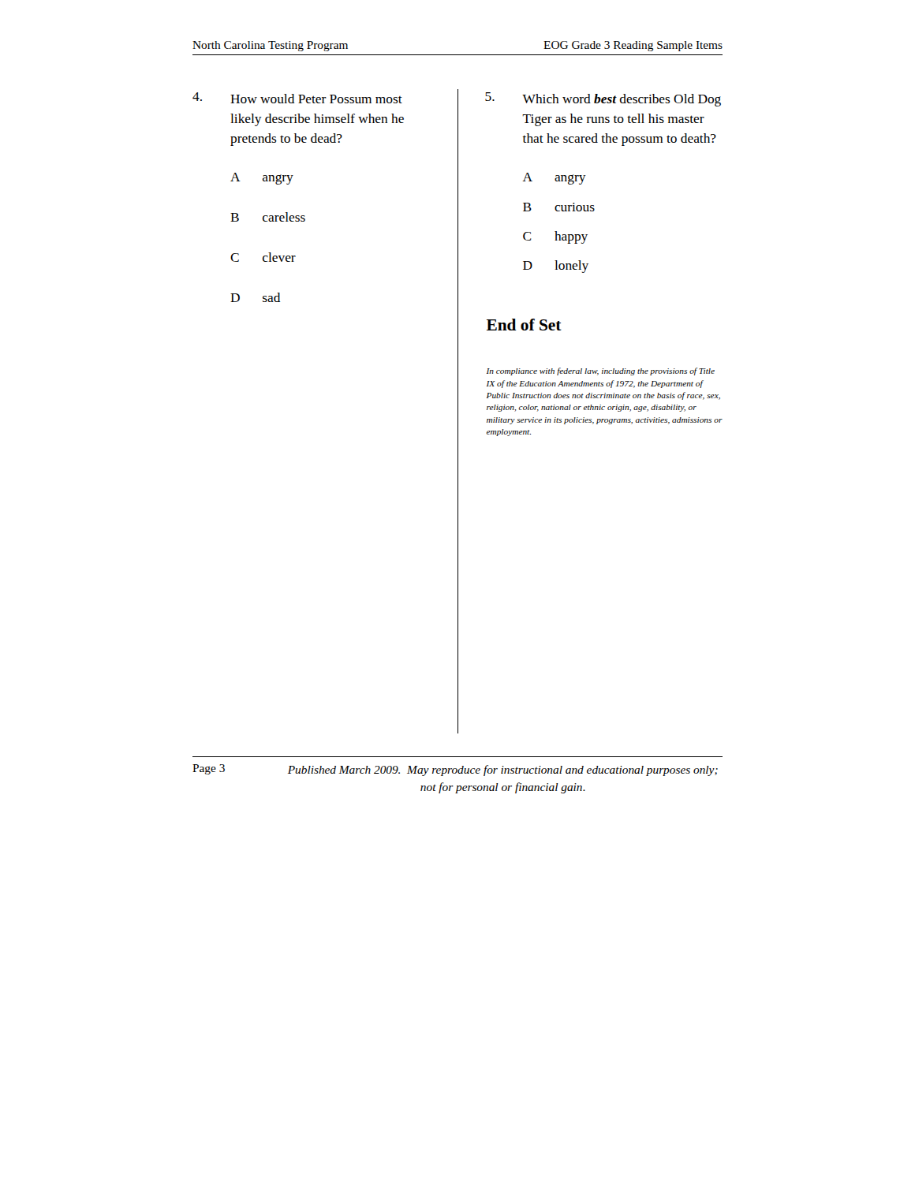North Carolina Testing Program
EOG Grade 3 Reading Sample Items
4.
How would Peter Possum most likely describe himself when he pretends to be dead?
A
angry
B
careless
C
clever
D
sad
5.
Which word best describes Old Dog Tiger as he runs to tell his master that he scared the possum to death?
A
angry
B
curious
C
happy
D
lonely
End of Set
In compliance with federal law, including the provisions of Title IX of the Education Amendments of 1972, the Department of Public Instruction does not discriminate on the basis of race, sex, religion, color, national or ethnic origin, age, disability, or military service in its policies, programs, activities, admissions or employment.
Page 3
Published March 2009. May reproduce for instructional and educational purposes only; not for personal or financial gain.